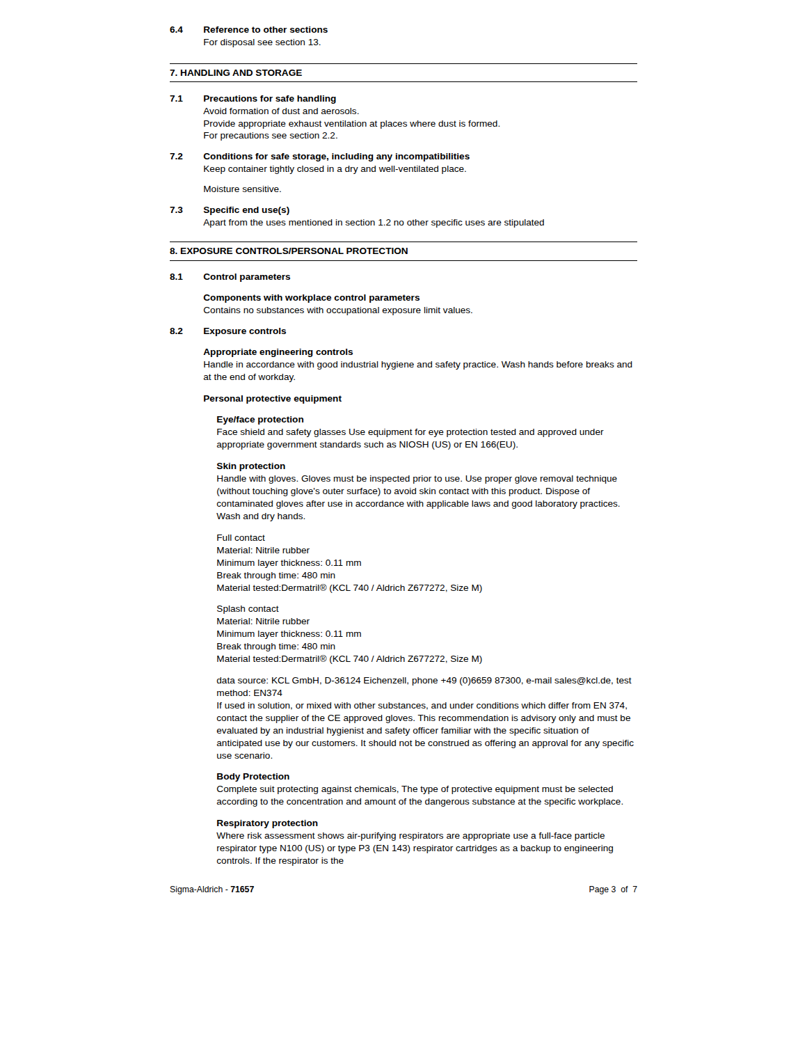6.4
Reference to other sections
For disposal see section 13.
7. HANDLING AND STORAGE
7.1
Precautions for safe handling
Avoid formation of dust and aerosols.
Provide appropriate exhaust ventilation at places where dust is formed.
For precautions see section 2.2.
7.2
Conditions for safe storage, including any incompatibilities
Keep container tightly closed in a dry and well-ventilated place.
Moisture sensitive.
7.3
Specific end use(s)
Apart from the uses mentioned in section 1.2 no other specific uses are stipulated
8. EXPOSURE CONTROLS/PERSONAL PROTECTION
8.1
Control parameters
Components with workplace control parameters
Contains no substances with occupational exposure limit values.
8.2
Exposure controls
Appropriate engineering controls
Handle in accordance with good industrial hygiene and safety practice. Wash hands before breaks and at the end of workday.
Personal protective equipment
Eye/face protection
Face shield and safety glasses Use equipment for eye protection tested and approved under appropriate government standards such as NIOSH (US) or EN 166(EU).
Skin protection
Handle with gloves. Gloves must be inspected prior to use. Use proper glove removal technique (without touching glove's outer surface) to avoid skin contact with this product. Dispose of contaminated gloves after use in accordance with applicable laws and good laboratory practices. Wash and dry hands.
Full contact
Material: Nitrile rubber
Minimum layer thickness: 0.11 mm
Break through time: 480 min
Material tested:Dermatril® (KCL 740 / Aldrich Z677272, Size M)
Splash contact
Material: Nitrile rubber
Minimum layer thickness: 0.11 mm
Break through time: 480 min
Material tested:Dermatril® (KCL 740 / Aldrich Z677272, Size M)
data source: KCL GmbH, D-36124 Eichenzell, phone +49 (0)6659 87300, e-mail sales@kcl.de, test method: EN374
If used in solution, or mixed with other substances, and under conditions which differ from EN 374, contact the supplier of the CE approved gloves. This recommendation is advisory only and must be evaluated by an industrial hygienist and safety officer familiar with the specific situation of anticipated use by our customers. It should not be construed as offering an approval for any specific use scenario.
Body Protection
Complete suit protecting against chemicals, The type of protective equipment must be selected according to the concentration and amount of the dangerous substance at the specific workplace.
Respiratory protection
Where risk assessment shows air-purifying respirators are appropriate use a full-face particle respirator type N100 (US) or type P3 (EN 143) respirator cartridges as a backup to engineering controls. If the respirator is the
Sigma-Aldrich - 71657
Page 3 of 7